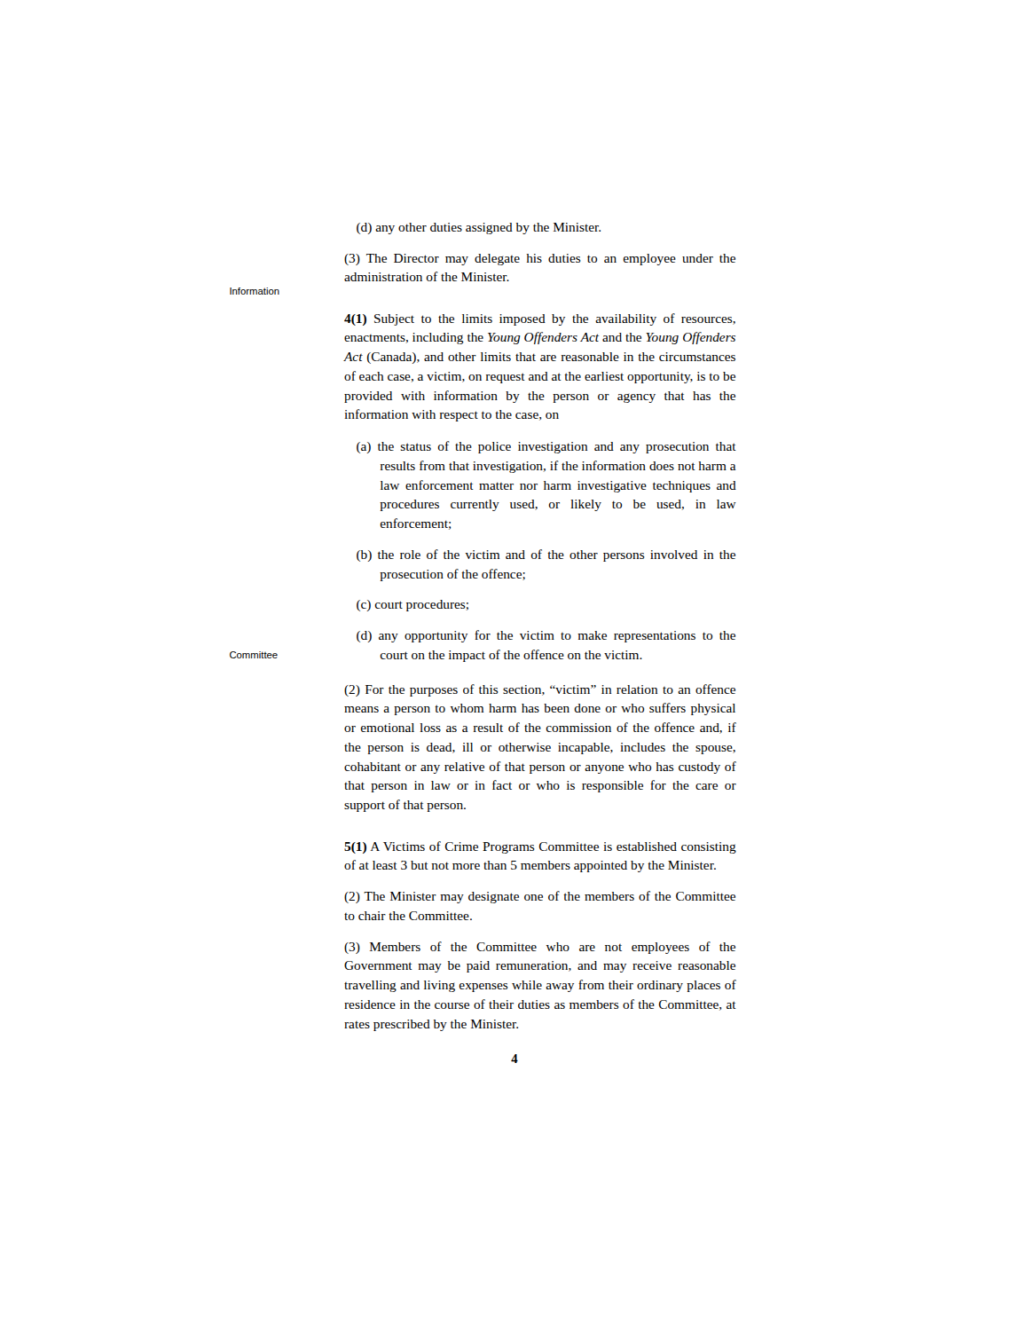(d) any other duties assigned by the Minister.
(3) The Director may delegate his duties to an employee under the administration of the Minister.
Information
4(1) Subject to the limits imposed by the availability of resources, enactments, including the Young Offenders Act and the Young Offenders Act (Canada), and other limits that are reasonable in the circumstances of each case, a victim, on request and at the earliest opportunity, is to be provided with information by the person or agency that has the information with respect to the case, on
(a) the status of the police investigation and any prosecution that results from that investigation, if the information does not harm a law enforcement matter nor harm investigative techniques and procedures currently used, or likely to be used, in law enforcement;
(b) the role of the victim and of the other persons involved in the prosecution of the offence;
(c) court procedures;
(d) any opportunity for the victim to make representations to the court on the impact of the offence on the victim.
(2) For the purposes of this section, “victim” in relation to an offence means a person to whom harm has been done or who suffers physical or emotional loss as a result of the commission of the offence and, if the person is dead, ill or otherwise incapable, includes the spouse, cohabitant or any relative of that person or anyone who has custody of that person in law or in fact or who is responsible for the care or support of that person.
Committee
5(1) A Victims of Crime Programs Committee is established consisting of at least 3 but not more than 5 members appointed by the Minister.
(2) The Minister may designate one of the members of the Committee to chair the Committee.
(3) Members of the Committee who are not employees of the Government may be paid remuneration, and may receive reasonable travelling and living expenses while away from their ordinary places of residence in the course of their duties as members of the Committee, at rates prescribed by the Minister.
4